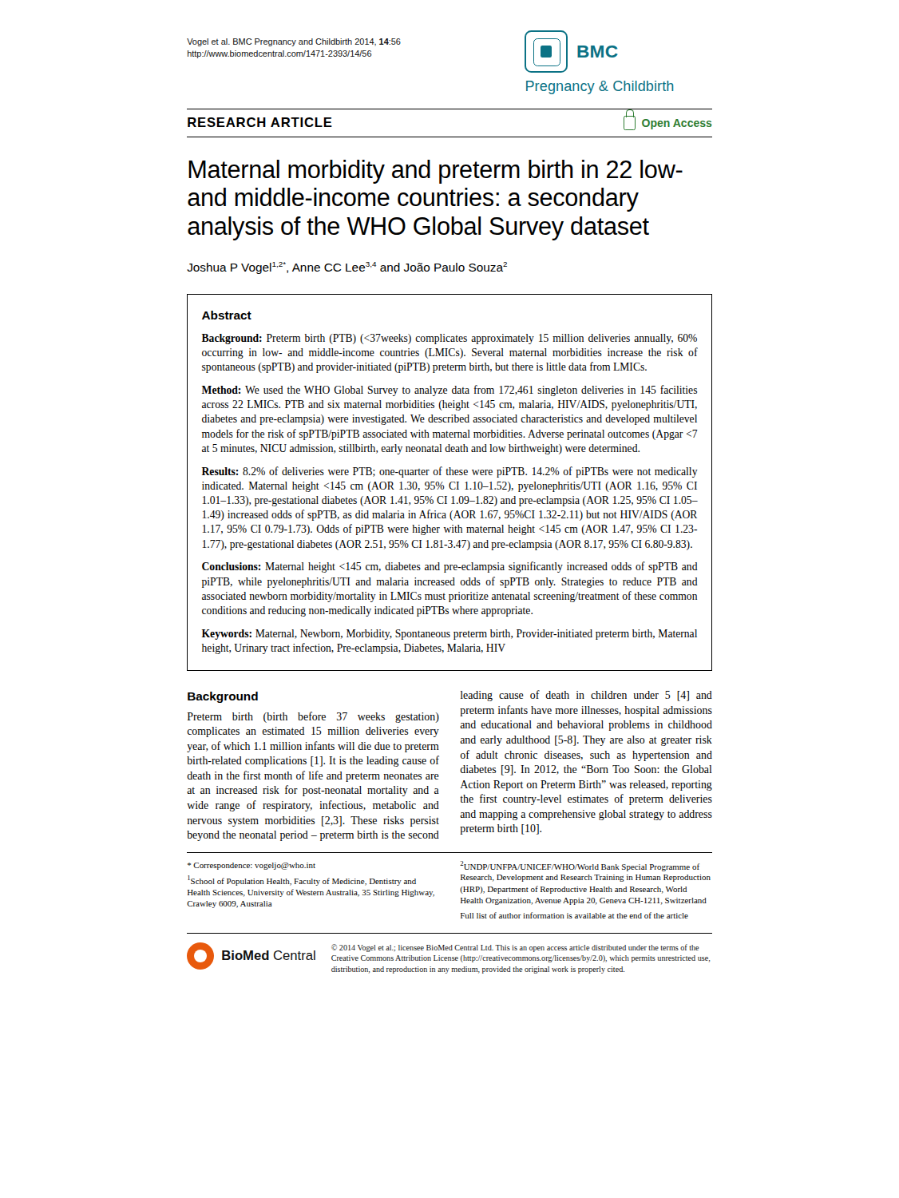Vogel et al. BMC Pregnancy and Childbirth 2014, 14:56
http://www.biomedcentral.com/1471-2393/14/56
BMC
Pregnancy & Childbirth
RESEARCH ARTICLE
Open Access
Maternal morbidity and preterm birth in 22 low- and middle-income countries: a secondary analysis of the WHO Global Survey dataset
Joshua P Vogel1,2*, Anne CC Lee3,4 and João Paulo Souza2
Abstract
Background: Preterm birth (PTB) (<37weeks) complicates approximately 15 million deliveries annually, 60% occurring in low- and middle-income countries (LMICs). Several maternal morbidities increase the risk of spontaneous (spPTB) and provider-initiated (piPTB) preterm birth, but there is little data from LMICs.
Method: We used the WHO Global Survey to analyze data from 172,461 singleton deliveries in 145 facilities across 22 LMICs. PTB and six maternal morbidities (height <145 cm, malaria, HIV/AIDS, pyelonephritis/UTI, diabetes and pre-eclampsia) were investigated. We described associated characteristics and developed multilevel models for the risk of spPTB/piPTB associated with maternal morbidities. Adverse perinatal outcomes (Apgar <7 at 5 minutes, NICU admission, stillbirth, early neonatal death and low birthweight) were determined.
Results: 8.2% of deliveries were PTB; one-quarter of these were piPTB. 14.2% of piPTBs were not medically indicated. Maternal height <145 cm (AOR 1.30, 95% CI 1.10–1.52), pyelonephritis/UTI (AOR 1.16, 95% CI 1.01–1.33), pre-gestational diabetes (AOR 1.41, 95% CI 1.09–1.82) and pre-eclampsia (AOR 1.25, 95% CI 1.05–1.49) increased odds of spPTB, as did malaria in Africa (AOR 1.67, 95%CI 1.32-2.11) but not HIV/AIDS (AOR 1.17, 95% CI 0.79-1.73). Odds of piPTB were higher with maternal height <145 cm (AOR 1.47, 95% CI 1.23-1.77), pre-gestational diabetes (AOR 2.51, 95% CI 1.81-3.47) and pre-eclampsia (AOR 8.17, 95% CI 6.80-9.83).
Conclusions: Maternal height <145 cm, diabetes and pre-eclampsia significantly increased odds of spPTB and piPTB, while pyelonephritis/UTI and malaria increased odds of spPTB only. Strategies to reduce PTB and associated newborn morbidity/mortality in LMICs must prioritize antenatal screening/treatment of these common conditions and reducing non-medically indicated piPTBs where appropriate.
Keywords: Maternal, Newborn, Morbidity, Spontaneous preterm birth, Provider-initiated preterm birth, Maternal height, Urinary tract infection, Pre-eclampsia, Diabetes, Malaria, HIV
Background
Preterm birth (birth before 37 weeks gestation) complicates an estimated 15 million deliveries every year, of which 1.1 million infants will die due to preterm birth-related complications [1]. It is the leading cause of death in the first month of life and preterm neonates are at an increased risk for post-neonatal mortality and a wide range of respiratory, infectious, metabolic and nervous system morbidities [2,3]. These risks persist beyond the neonatal period – preterm birth is the second leading cause of death in children under 5 [4] and preterm infants have more illnesses, hospital admissions and educational and behavioral problems in childhood and early adulthood [5-8]. They are also at greater risk of adult chronic diseases, such as hypertension and diabetes [9]. In 2012, the “Born Too Soon: the Global Action Report on Preterm Birth” was released, reporting the first country-level estimates of preterm deliveries and mapping a comprehensive global strategy to address preterm birth [10].
* Correspondence: vogeljo@who.int
1School of Population Health, Faculty of Medicine, Dentistry and Health Sciences, University of Western Australia, 35 Stirling Highway, Crawley 6009, Australia
2UNDP/UNFPA/UNICEF/WHO/World Bank Special Programme of Research, Development and Research Training in Human Reproduction (HRP), Department of Reproductive Health and Research, World Health Organization, Avenue Appia 20, Geneva CH-1211, Switzerland
Full list of author information is available at the end of the article
BioMed Central
© 2014 Vogel et al.; licensee BioMed Central Ltd. This is an open access article distributed under the terms of the Creative Commons Attribution License (http://creativecommons.org/licenses/by/2.0), which permits unrestricted use, distribution, and reproduction in any medium, provided the original work is properly cited.